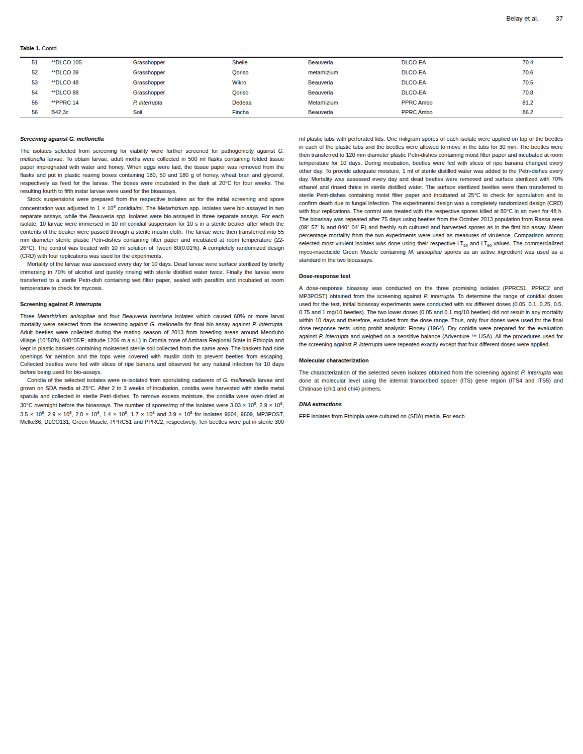Belay et al. 37
Table 1. Contd.
| 51 | **DLCO 105 | Grasshopper | Shelle | Beauveria | DLCO-EA | 70.4 |
| 52 | **DLCO 39 | Grasshopper | Qoriso | metarhizium | DLCO-EA | 70.6 |
| 53 | **DLCO 48 | Grasshopper | Wikro | Beauveria | DLCO-EA | 70.5 |
| 54 | **DLCO 88 | Grasshopper | Qoriso | Beauveria | DLCO-EA | 70.8 |
| 55 | **PPRC 14 | P. interrupta | Dedeaa | Metarhizium | PPRC Ambo | 81.2 |
| 56 | B42,3c | Soil | Fincha | Beauveria | PPRC Ambo | 86.2 |
Screening against G. mellonella
The isolates selected from screening for viability were further screened for pathogenicity against G. mellonella larvae. To obtain larvae, adult moths were collected in 500 ml flasks containing folded tissue paper impregnated with water and honey. When eggs were laid, the tissue paper was removed from the flasks and put in plastic rearing boxes containing 180, 50 and 180 g of honey, wheat bran and glycerol, respectively as feed for the larvae. The boxes were incubated in the dark at 20°C for four weeks. The resulting fourth to fifth instar larvae were used for the bioassays.
Stock suspensions were prepared from the respective isolates as for the initial screening and spore concentration was adjusted to 1 × 108 conidia/ml. The Metarhizium spp. isolates were bio-assayed in two separate assays, while the Beauveria spp. isolates were bio-assayed in three separate assays. For each isolate, 10 larvae were immersed in 10 ml conidial suspension for 10 s in a sterile beaker after which the contents of the beaker were passed through a sterile muslin cloth. The larvae were then transferred into 55 mm diameter sterile plastic Petri-dishes containing filter paper and incubated at room temperature (22-26°C). The control was treated with 10 ml solution of Tween 80(0.01%). A completely randomized design (CRD) with four replications was used for the experiments.
Mortality of the larvae was assessed every day for 10 days. Dead larvae were surface sterilized by briefly immersing in 70% of alcohol and quickly rinsing with sterile distilled water twice. Finally the larvae were transferred to a sterile Petri-dish containing wet filter paper, sealed with parafilm and incubated at room temperature to check for mycosis.
Screening against P. interrupta
Three Metarhizium anisopliae and four Beauveria bassiana isolates which caused 60% or more larval mortality were selected from the screening against G. mellonella for final bio-assay against P. interrupta. Adult beetles were collected during the mating season of 2013 from breeding areas around Mendubo village (10°50'N, 040°05'E; altitude 1206 m.a.s.l.) in Oromia zone of Amhara Regional State in Ethiopia and kept in plastic baskets containing moistened sterile soil collected from the same area. The baskets had side openings for aeration and the tops were covered with muslin cloth to prevent beetles from escaping. Collected beetles were fed with slices of ripe banana and observed for any natural infection for 10 days before being used for bio-assays.
Conidia of the selected isolates were re-isolated from sporulating cadavers of G. mellonella larvae and grown on SDA media at 25°C. After 2 to 3 weeks of incubation, conidia were harvested with sterile metal spatula and collected in sterile Petri-dishes. To remove excess moisture, the conidia were oven-dried at 30°C overnight before the bioassays. The number of spores/mg of the isolates were 3.03 × 108, 2.9 × 108, 3.5 × 108, 2.9 × 108, 2.0 × 108, 1.4 × 108, 1.7 × 108 and 3.9 × 108 for isolates 9604, 9609, MP3POST, Melke36, DLCO131, Green Muscle, PPRC51 and PPRC2, respectively. Ten beetles were put in sterile 300 ml plastic tubs with perforated lids. One miligram spores of each isolate were applied on top of the beetles in each of the plastic tubs and the beetles were allowed to move in the tubs for 30 min. The beetles were then transferred to 120 mm diameter plastic Petri-dishes containing moist filter paper and incubated at room temperature for 10 days. During incubation, beetles were fed with slices of ripe banana changed every other day. To provide adequate moisture, 1 ml of sterile distilled water was added to the Petri-dishes every day. Mortality was assessed every day and dead beetles were removed and surface sterilized with 70% ethanol and rinsed thrice in sterile distilled water. The surface sterilized beetles were then transferred to sterile Petri-dishes containing moist filter paper and incubated at 25°C to check for sporulation and to confirm death due to fungal infection. The experimental design was a completely randomized design (CRD) with four replications. The control was treated with the respective spores killed at 80°C in an oven for 48 h. The bioassay was repeated after 75 days using beetles from the October 2013 population from Rassa area (09° 57' N and 040° 04' E) and freshly sub-cultured and harvested spores as in the first bio-assay. Mean percentage mortality from the two experiments were used as measures of virulence. Comparison among selected most virulent isolates was done using their respective LT50 and LT90 values. The commercialized myco-insecticide Green Muscle containing M. anisopliae spores as an active ingredient was used as a standard in the two bioassays.
Dose-response test
A dose-response bioassay was conducted on the three promising isolates (PPRC51, PPRC2 and MP3POST) obtained from the screening against P. interrupta. To determine the range of conidial doses used for the test, initial bioassay experiments were conducted with six different doses (0.05, 0.1, 0.25, 0.5, 0.75 and 1 mg/10 beetles). The two lower doses (0.05 and 0.1 mg/10 beetles) did not result in any mortality within 10 days and therefore, excluded from the dose range. Thus, only four doses were used for the final dose-response tests using probit analysis: Finney (1964). Dry conidia were prepared for the evaluation against P. interrupta and weighed on a sensitive balance (Adventure ™ USA). All the procedures used for the screening against P. interrupta were repeated exactly except that four different doses were applied.
Molecular characterization
The characterization of the selected seven isolates obtained from the screening against P. interrupta was done at molecular level using the internal transcribed spacer (ITS) gene region (ITS4 and ITS5) and Chitinase (chi1 and chi4) primers.
DNA extractions
EPF isolates from Ethiopia were cultured on (SDA) media. For each